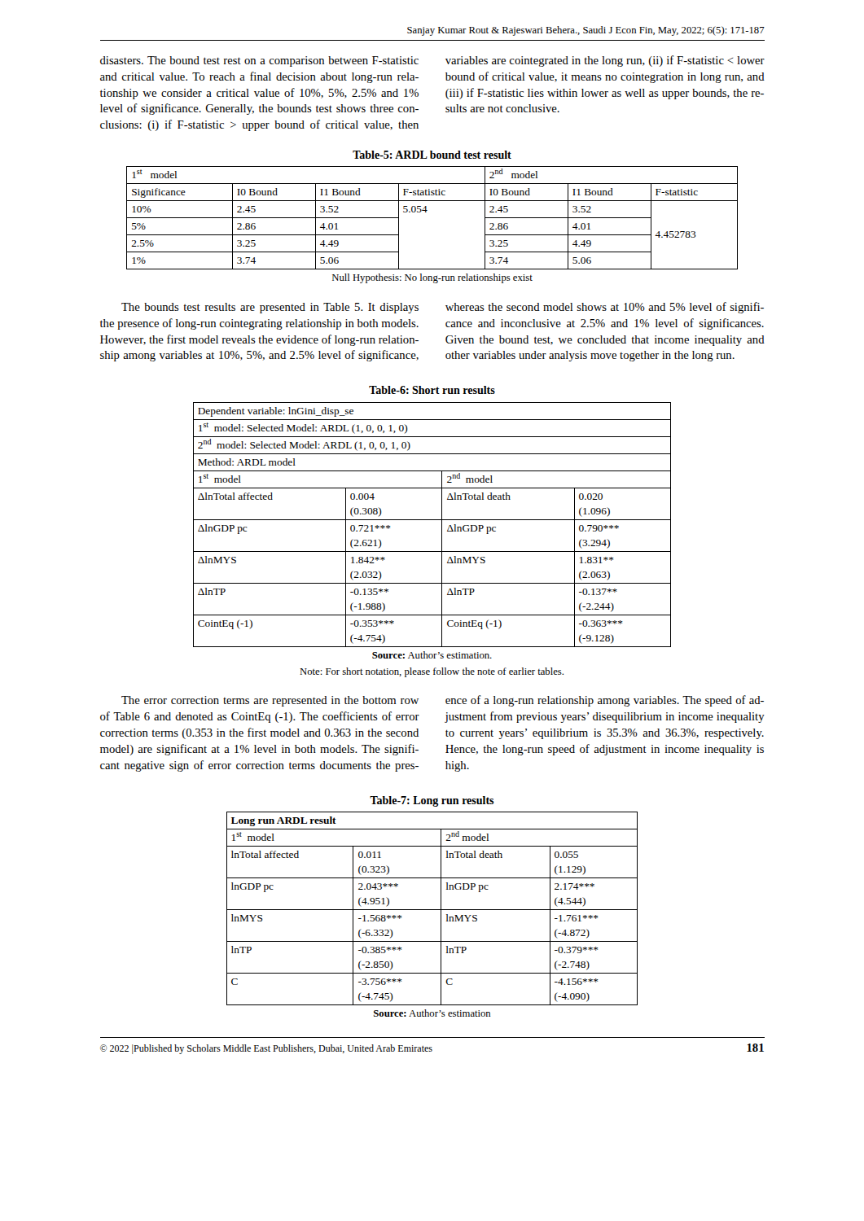Sanjay Kumar Rout & Rajeswari Behera., Saudi J Econ Fin, May, 2022; 6(5): 171-187
disasters. The bound test rest on a comparison between F-statistic and critical value. To reach a final decision about long-run relationship we consider a critical value of 10%, 5%, 2.5% and 1% level of significance. Generally, the bounds test shows three conclusions: (i) if F-statistic > upper bound of critical value, then variables are cointegrated in the long run, (ii) if F-statistic < lower bound of critical value, it means no cointegration in long run, and (iii) if F-statistic lies within lower as well as upper bounds, the results are not conclusive.
Table-5: ARDL bound test result
| 1 st model | 2 nd model |
| --- | --- |
| Significance | I0 Bound | I1 Bound | F-statistic | I0 Bound | I1 Bound | F-statistic |
| 10% | 2.45 | 3.52 | 5.054 | 2.45 | 3.52 | 4.452783 |
| 5% | 2.86 | 4.01 | 2.86 | 4.01 |
| 2.5% | 3.25 | 4.49 | 3.25 | 4.49 |
| 1% | 3.74 | 5.06 | 3.74 | 5.06 |
Null Hypothesis: No long-run relationships exist
The bounds test results are presented in Table 5. It displays the presence of long-run cointegrating relationship in both models. However, the first model reveals the evidence of long-run relationship among variables at 10%, 5%, and 2.5% level of significance, whereas the second model shows at 10% and 5% level of significance and inconclusive at 2.5% and 1% level of significances. Given the bound test, we concluded that income inequality and other variables under analysis move together in the long run.
Table-6: Short run results
| Dependent variable: lnGini_disp_se |
| 1 st model: Selected Model: ARDL (1, 0, 0, 1, 0) |
| 2 nd model: Selected Model: ARDL (1, 0, 0, 1, 0) |
| Method: ARDL model |
| 1 st model | 2 nd model |
| ΔlnTotal affected | 0.004 (0.308) | ΔlnTotal death | 0.020 (1.096) |
| ΔlnGDP pc | 0.721*** (2.621) | ΔlnGDP pc | 0.790*** (3.294) |
| ΔlnMYS | 1.842** (2.032) | ΔlnMYS | 1.831** (2.063) |
| ΔlnTP | -0.135** (-1.988) | ΔlnTP | -0.137** (-2.244) |
| CointEq (-1) | -0.353*** (-4.754) | CointEq (-1) | -0.363*** (-9.128) |
Source: Author’s estimation.
Note: For short notation, please follow the note of earlier tables.
The error correction terms are represented in the bottom row of Table 6 and denoted as CointEq (-1). The coefficients of error correction terms (0.353 in the first model and 0.363 in the second model) are significant at a 1% level in both models. The significant negative sign of error correction terms documents the presence of a long-run relationship among variables. The speed of adjustment from previous years’ disequilibrium in income inequality to current years’ equilibrium is 35.3% and 36.3%, respectively. Hence, the long-run speed of adjustment in income inequality is high.
Table-7: Long run results
| Long run ARDL result |
| 1 st model | 2 nd model |
| lnTotal affected | 0.011 (0.323) | lnTotal death | 0.055 (1.129) |
| lnGDP pc | 2.043*** (4.951) | lnGDP pc | 2.174*** (4.544) |
| lnMYS | -1.568*** (-6.332) | lnMYS | -1.761*** (-4.872) |
| lnTP | -0.385*** (-2.850) | lnTP | -0.379*** (-2.748) |
| C | -3.756*** (-4.745) | C | -4.156*** (-4.090) |
Source: Author’s estimation
© 2022 |Published by Scholars Middle East Publishers, Dubai, United Arab Emirates
181